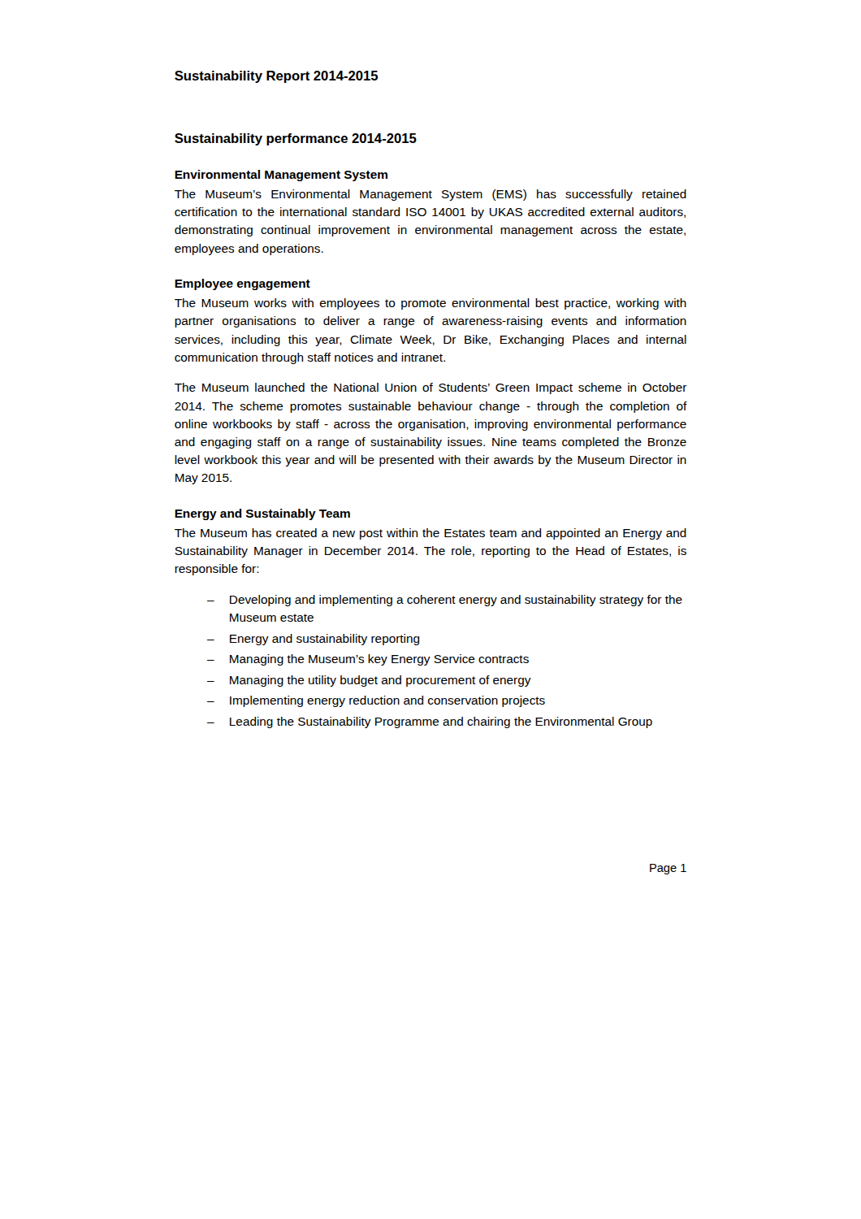Sustainability Report 2014-2015
Sustainability performance 2014-2015
Environmental Management System
The Museum’s Environmental Management System (EMS) has successfully retained certification to the international standard ISO 14001 by UKAS accredited external auditors, demonstrating continual improvement in environmental management across the estate, employees and operations.
Employee engagement
The Museum works with employees to promote environmental best practice, working with partner organisations to deliver a range of awareness-raising events and information services, including this year, Climate Week, Dr Bike, Exchanging Places and internal communication through staff notices and intranet.
The Museum launched the National Union of Students’ Green Impact scheme in October 2014. The scheme promotes sustainable behaviour change - through the completion of online workbooks by staff - across the organisation, improving environmental performance and engaging staff on a range of sustainability issues. Nine teams completed the Bronze level workbook this year and will be presented with their awards by the Museum Director in May 2015.
Energy and Sustainably Team
The Museum has created a new post within the Estates team and appointed an Energy and Sustainability Manager in December 2014. The role, reporting to the Head of Estates, is responsible for:
Developing and implementing a coherent energy and sustainability strategy for the Museum estate
Energy and sustainability reporting
Managing the Museum’s key Energy Service contracts
Managing the utility budget and procurement of energy
Implementing energy reduction and conservation projects
Leading the Sustainability Programme and chairing the Environmental Group
Page 1